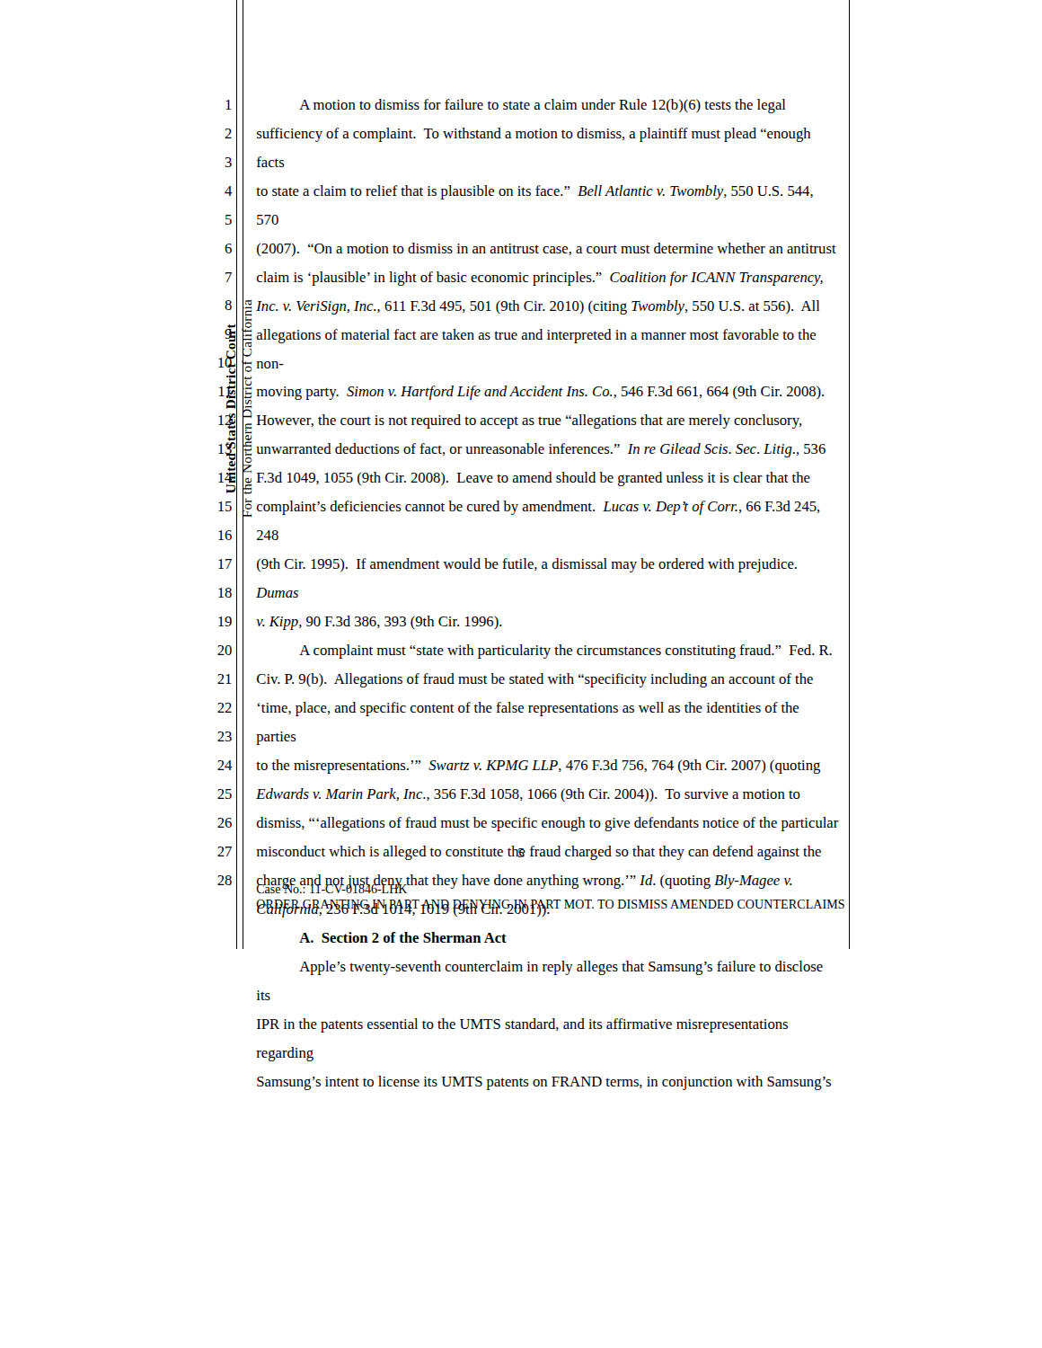1
2
3
4
5
6
7
8
9
10
11
12
13
14
15
16
17
18
19
20
21
22
23
24
25
26
27
28
United States District Court
For the Northern District of California
A motion to dismiss for failure to state a claim under Rule 12(b)(6) tests the legal
sufficiency of a complaint. To withstand a motion to dismiss, a plaintiff must plead “enough facts
to state a claim to relief that is plausible on its face.” Bell Atlantic v. Twombly, 550 U.S. 544, 570
(2007). “On a motion to dismiss in an antitrust case, a court must determine whether an antitrust
claim is ‘plausible’ in light of basic economic principles.” Coalition for ICANN Transparency,
Inc. v. VeriSign, Inc., 611 F.3d 495, 501 (9th Cir. 2010) (citing Twombly, 550 U.S. at 556). All
allegations of material fact are taken as true and interpreted in a manner most favorable to the non-
moving party. Simon v. Hartford Life and Accident Ins. Co., 546 F.3d 661, 664 (9th Cir. 2008).
However, the court is not required to accept as true “allegations that are merely conclusory,
unwarranted deductions of fact, or unreasonable inferences.” In re Gilead Scis. Sec. Litig., 536
F.3d 1049, 1055 (9th Cir. 2008). Leave to amend should be granted unless it is clear that the
complaint’s deficiencies cannot be cured by amendment. Lucas v. Dep’t of Corr., 66 F.3d 245, 248
(9th Cir. 1995). If amendment would be futile, a dismissal may be ordered with prejudice. Dumas
v. Kipp, 90 F.3d 386, 393 (9th Cir. 1996).
A complaint must “state with particularity the circumstances constituting fraud.” Fed. R.
Civ. P. 9(b). Allegations of fraud must be stated with “specificity including an account of the
‘time, place, and specific content of the false representations as well as the identities of the parties
to the misrepresentations.’” Swartz v. KPMG LLP, 476 F.3d 756, 764 (9th Cir. 2007) (quoting
Edwards v. Marin Park, Inc., 356 F.3d 1058, 1066 (9th Cir. 2004)). To survive a motion to
dismiss, “‘allegations of fraud must be specific enough to give defendants notice of the particular
misconduct which is alleged to constitute the fraud charged so that they can defend against the
charge and not just deny that they have done anything wrong.’” Id. (quoting Bly-Magee v.
California, 236 F.3d 1014, 1019 (9th Cir. 2001)).
A. Section 2 of the Sherman Act
Apple’s twenty-seventh counterclaim in reply alleges that Samsung’s failure to disclose its
IPR in the patents essential to the UMTS standard, and its affirmative misrepresentations regarding
Samsung’s intent to license its UMTS patents on FRAND terms, in conjunction with Samsung’s
5
Case No.: 11-CV-01846-LHK
ORDER GRANTING IN PART AND DENYING IN PART MOT. TO DISMISS AMENDED COUNTERCLAIMS